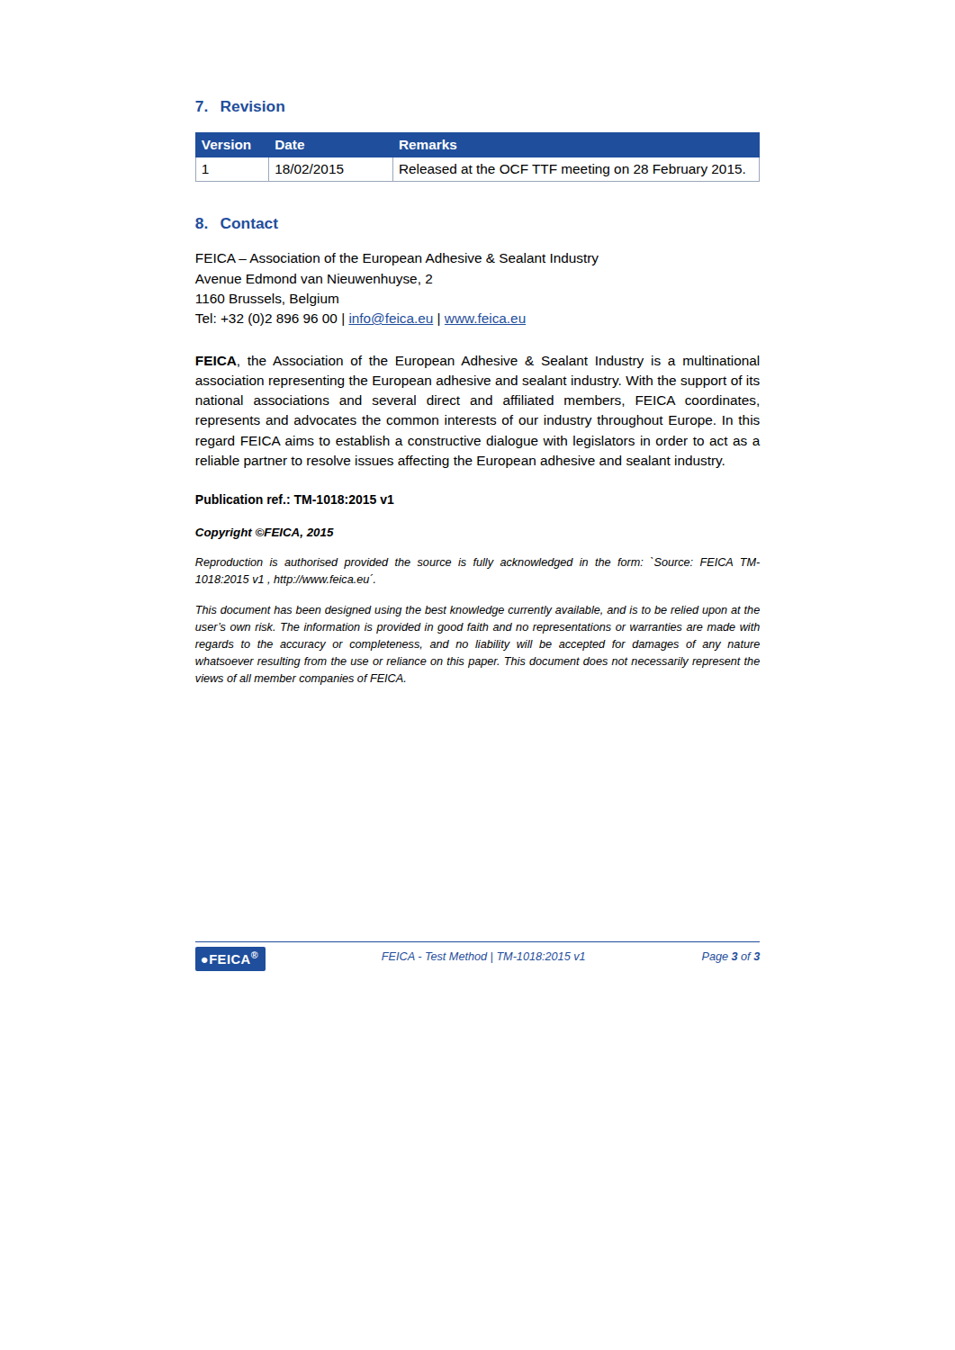7. Revision
| Version | Date | Remarks |
| --- | --- | --- |
| 1 | 18/02/2015 | Released at the OCF TTF meeting on 28 February 2015. |
8. Contact
FEICA – Association of the European Adhesive & Sealant Industry
Avenue Edmond van Nieuwenhuyse, 2
1160 Brussels, Belgium
Tel: +32 (0)2 896 96 00 | info@feica.eu | www.feica.eu
FEICA, the Association of the European Adhesive & Sealant Industry is a multinational association representing the European adhesive and sealant industry. With the support of its national associations and several direct and affiliated members, FEICA coordinates, represents and advocates the common interests of our industry throughout Europe. In this regard FEICA aims to establish a constructive dialogue with legislators in order to act as a reliable partner to resolve issues affecting the European adhesive and sealant industry.
Publication ref.: TM-1018:2015 v1
Copyright ©FEICA, 2015
Reproduction is authorised provided the source is fully acknowledged in the form: `Source: FEICA TM-1018:2015 v1 , http://www.feica.eu´.
This document has been designed using the best knowledge currently available, and is to be relied upon at the user’s own risk. The information is provided in good faith and no representations or warranties are made with regards to the accuracy or completeness, and no liability will be accepted for damages of any nature whatsoever resulting from the use or reliance on this paper. This document does not necessarily represent the views of all member companies of FEICA.
●FEICA® FEICA - Test Method | TM-1018:2015 v1 Page 3 of 3